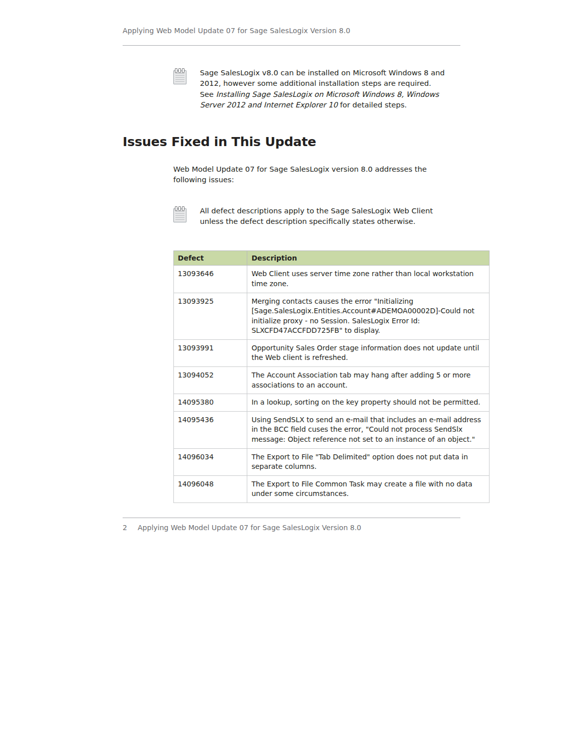Applying Web Model Update 07 for Sage SalesLogix Version 8.0
Sage SalesLogix v8.0 can be installed on Microsoft Windows 8 and 2012, however some additional installation steps are required. See Installing Sage SalesLogix on Microsoft Windows 8, Windows Server 2012 and Internet Explorer 10 for detailed steps.
Issues Fixed in This Update
Web Model Update 07 for Sage SalesLogix version 8.0 addresses the following issues:
All defect descriptions apply to the Sage SalesLogix Web Client unless the defect description specifically states otherwise.
| Defect | Description |
| --- | --- |
| 13093646 | Web Client uses server time zone rather than local workstation time zone. |
| 13093925 | Merging contacts causes the error "Initializing [Sage.SalesLogix.Entities.Account#ADEMOA00002D]-Could not initialize proxy - no Session. SalesLogix Error Id: SLXCFD47ACCFDD725FB" to display. |
| 13093991 | Opportunity Sales Order stage information does not update until the Web client is refreshed. |
| 13094052 | The Account Association tab may hang after adding 5 or more associations to an account. |
| 14095380 | In a lookup, sorting on the key property should not be permitted. |
| 14095436 | Using SendSLX to send an e-mail that includes an e-mail address in the BCC field cuses the error, "Could not process SendSlx message: Object reference not set to an instance of an object." |
| 14096034 | The Export to File "Tab Delimited" option does not put data in separate columns. |
| 14096048 | The Export to File Common Task may create a file with no data under some circumstances. |
2 Applying Web Model Update 07 for Sage SalesLogix Version 8.0